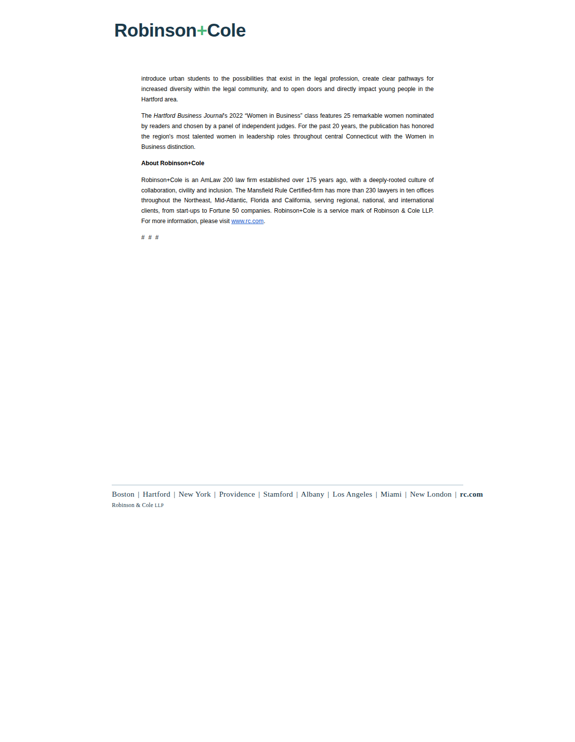Robinson+Cole
introduce urban students to the possibilities that exist in the legal profession, create clear pathways for increased diversity within the legal community, and to open doors and directly impact young people in the Hartford area.
The Hartford Business Journal's 2022 “Women in Business” class features 25 remarkable women nominated by readers and chosen by a panel of independent judges. For the past 20 years, the publication has honored the region's most talented women in leadership roles throughout central Connecticut with the Women in Business distinction.
About Robinson+Cole
Robinson+Cole is an AmLaw 200 law firm established over 175 years ago, with a deeply-rooted culture of collaboration, civility and inclusion. The Mansfield Rule Certified-firm has more than 230 lawyers in ten offices throughout the Northeast, Mid-Atlantic, Florida and California, serving regional, national, and international clients, from start-ups to Fortune 50 companies. Robinson+Cole is a service mark of Robinson & Cole LLP. For more information, please visit www.rc.com.
# # #
Boston | Hartford | New York | Providence | Stamford | Albany | Los Angeles | Miami | New London | rc.com
Robinson & Cole LLP